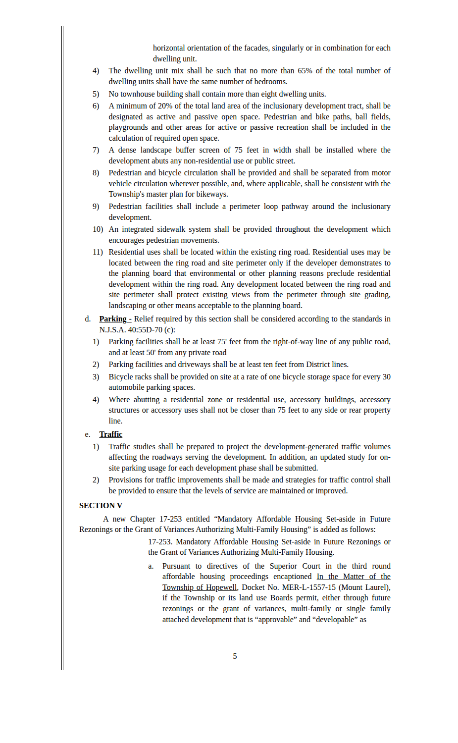horizontal orientation of the facades, singularly or in combination for each dwelling unit.
4)
The dwelling unit mix shall be such that no more than 65% of the total number of dwelling units shall have the same number of bedrooms.
5)
No townhouse building shall contain more than eight dwelling units.
6)
A minimum of 20% of the total land area of the inclusionary development tract, shall be designated as active and passive open space. Pedestrian and bike paths, ball fields, playgrounds and other areas for active or passive recreation shall be included in the calculation of required open space.
7)
A dense landscape buffer screen of 75 feet in width shall be installed where the development abuts any non-residential use or public street.
8)
Pedestrian and bicycle circulation shall be provided and shall be separated from motor vehicle circulation wherever possible, and, where applicable, shall be consistent with the Township's master plan for bikeways.
9)
Pedestrian facilities shall include a perimeter loop pathway around the inclusionary development.
10)
An integrated sidewalk system shall be provided throughout the development which encourages pedestrian movements.
11)
Residential uses shall be located within the existing ring road. Residential uses may be located between the ring road and site perimeter only if the developer demonstrates to the planning board that environmental or other planning reasons preclude residential development within the ring road. Any development located between the ring road and site perimeter shall protect existing views from the perimeter through site grading, landscaping or other means acceptable to the planning board.
d.
Parking - Relief required by this section shall be considered according to the standards in N.J.S.A. 40:55D-70 (c):
1)
Parking facilities shall be at least 75' feet from the right-of-way line of any public road, and at least 50' from any private road
2)
Parking facilities and driveways shall be at least ten feet from District lines.
3)
Bicycle racks shall be provided on site at a rate of one bicycle storage space for every 30 automobile parking spaces.
4)
Where abutting a residential zone or residential use, accessory buildings, accessory structures or accessory uses shall not be closer than 75 feet to any side or rear property line.
e.
Traffic
1)
Traffic studies shall be prepared to project the development-generated traffic volumes affecting the roadways serving the development. In addition, an updated study for on-site parking usage for each development phase shall be submitted.
2)
Provisions for traffic improvements shall be made and strategies for traffic control shall be provided to ensure that the levels of service are maintained or improved.
SECTION V
A new Chapter 17-253 entitled “Mandatory Affordable Housing Set-aside in Future Rezonings or the Grant of Variances Authorizing Multi-Family Housing” is added as follows:
17-253. Mandatory Affordable Housing Set-aside in Future Rezonings or the Grant of Variances Authorizing Multi-Family Housing.
a.
Pursuant to directives of the Superior Court in the third round affordable housing proceedings encaptioned In the Matter of the Township of Hopewell, Docket No. MER-L-1557-15 (Mount Laurel), if the Township or its land use Boards permit, either through future rezonings or the grant of variances, multi-family or single family attached development that is “approvable” and “developable” as
5